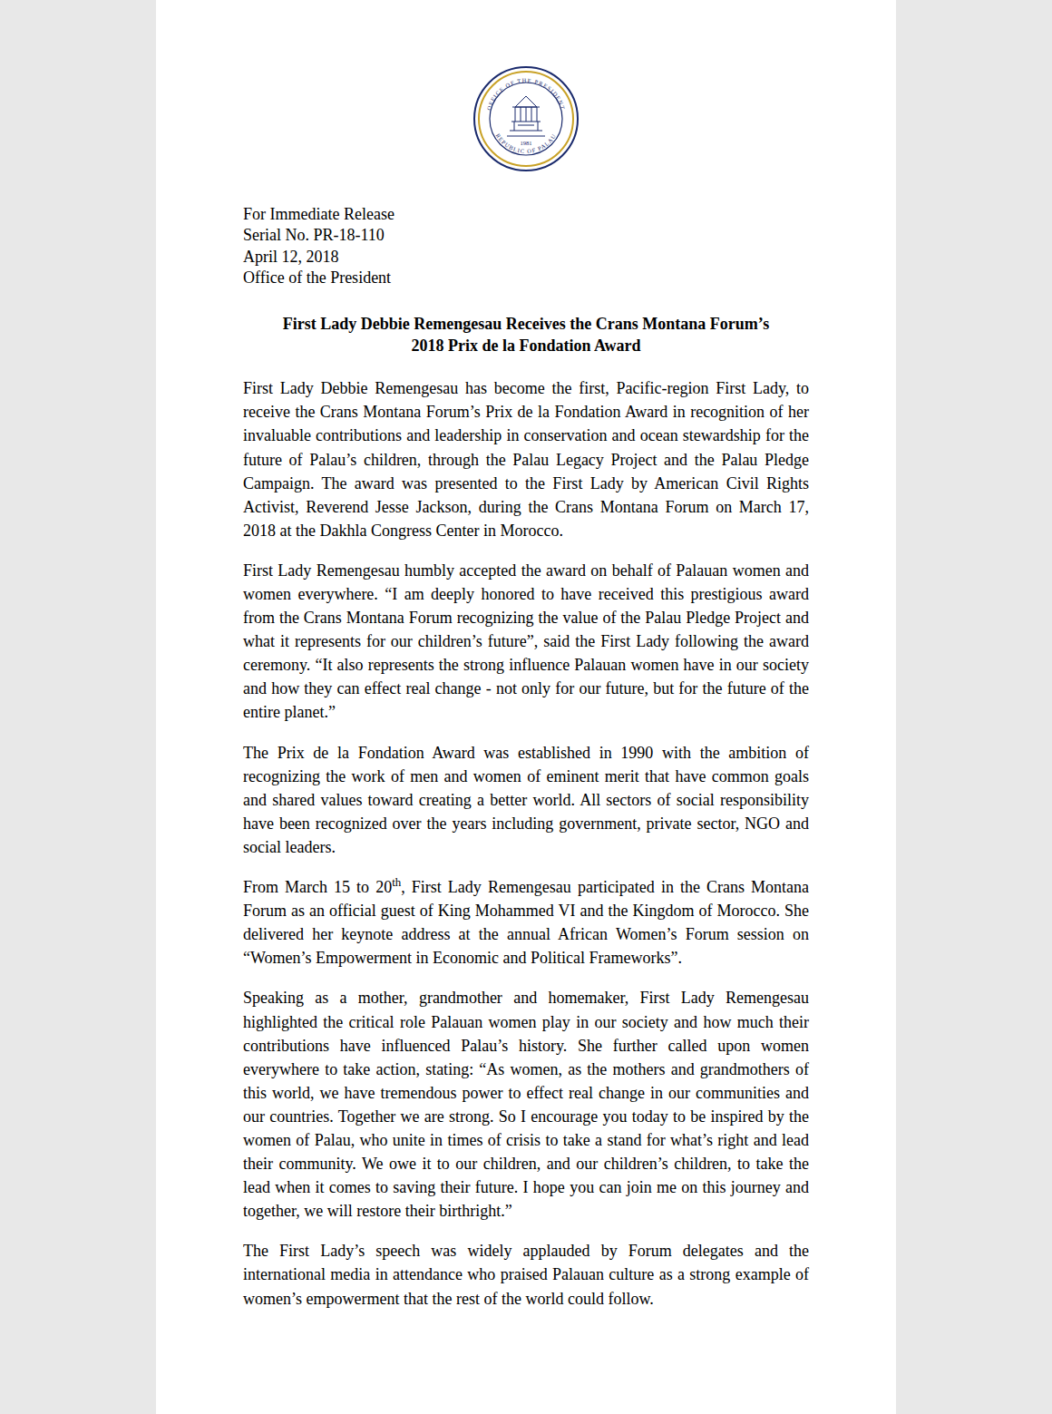OFFICE OF THE PRESIDENT REPUBLIC OF PALAU 1981
For Immediate Release
Serial No. PR-18-110
April 12, 2018
Office of the President
First Lady Debbie Remengesau Receives the Crans Montana Forum’s 2018 Prix de la Fondation Award
First Lady Debbie Remengesau has become the first, Pacific-region First Lady, to receive the Crans Montana Forum’s Prix de la Fondation Award in recognition of her invaluable contributions and leadership in conservation and ocean stewardship for the future of Palau’s children, through the Palau Legacy Project and the Palau Pledge Campaign. The award was presented to the First Lady by American Civil Rights Activist, Reverend Jesse Jackson, during the Crans Montana Forum on March 17, 2018 at the Dakhla Congress Center in Morocco.
First Lady Remengesau humbly accepted the award on behalf of Palauan women and women everywhere. “I am deeply honored to have received this prestigious award from the Crans Montana Forum recognizing the value of the Palau Pledge Project and what it represents for our children’s future”, said the First Lady following the award ceremony. “It also represents the strong influence Palauan women have in our society and how they can effect real change - not only for our future, but for the future of the entire planet.”
The Prix de la Fondation Award was established in 1990 with the ambition of recognizing the work of men and women of eminent merit that have common goals and shared values toward creating a better world. All sectors of social responsibility have been recognized over the years including government, private sector, NGO and social leaders.
From March 15 to 20th, First Lady Remengesau participated in the Crans Montana Forum as an official guest of King Mohammed VI and the Kingdom of Morocco. She delivered her keynote address at the annual African Women’s Forum session on “Women’s Empowerment in Economic and Political Frameworks”.
Speaking as a mother, grandmother and homemaker, First Lady Remengesau highlighted the critical role Palauan women play in our society and how much their contributions have influenced Palau’s history. She further called upon women everywhere to take action, stating: “As women, as the mothers and grandmothers of this world, we have tremendous power to effect real change in our communities and our countries. Together we are strong. So I encourage you today to be inspired by the women of Palau, who unite in times of crisis to take a stand for what’s right and lead their community. We owe it to our children, and our children’s children, to take the lead when it comes to saving their future. I hope you can join me on this journey and together, we will restore their birthright.”
The First Lady’s speech was widely applauded by Forum delegates and the international media in attendance who praised Palauan culture as a strong example of women’s empowerment that the rest of the world could follow.